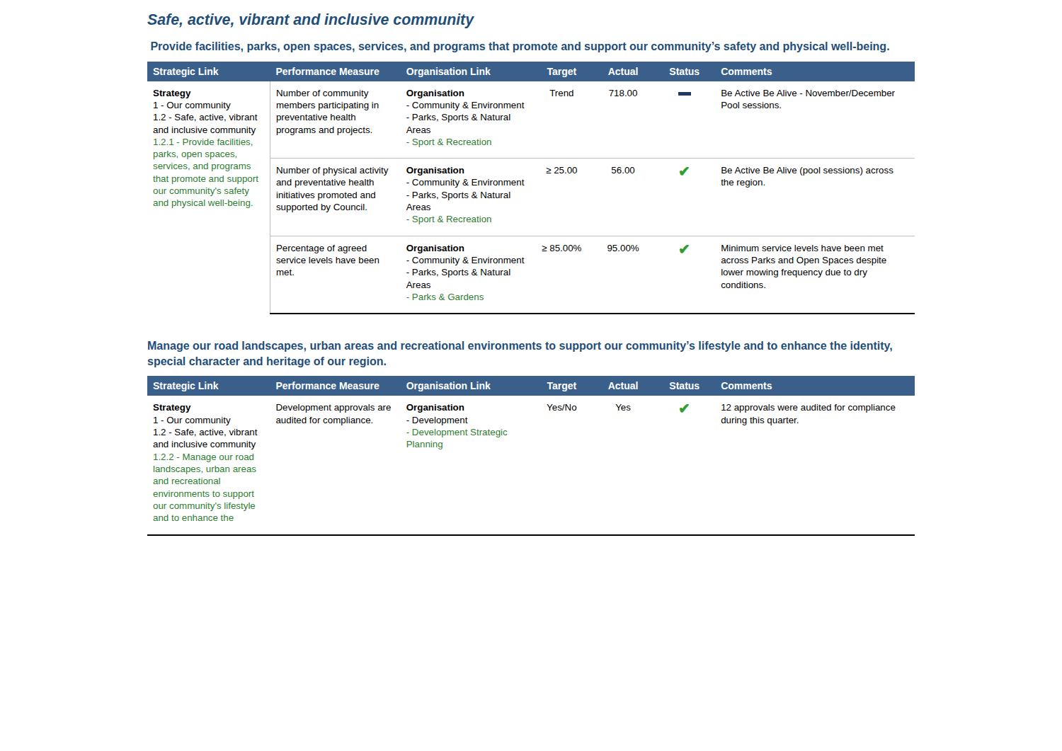Safe, active, vibrant and inclusive community
Provide facilities, parks, open spaces, services, and programs that promote and support our community’s safety and physical well-being.
| Strategic Link | Performance Measure | Organisation Link | Target | Actual | Status | Comments |
| --- | --- | --- | --- | --- | --- | --- |
| Strategy 1 - Our community 1.2 - Safe, active, vibrant and inclusive community 1.2.1 - Provide facilities, parks, open spaces, services, and programs that promote and support our community's safety and physical well-being. | Number of community members participating in preventative health programs and projects. | Organisation - Community & Environment - Parks, Sports & Natural Areas - Sport & Recreation | Trend | 718.00 | | Be Active Be Alive - November/December Pool sessions. |
| Number of physical activity and preventative health initiatives promoted and supported by Council. | Organisation - Community & Environment - Parks, Sports & Natural Areas - Sport & Recreation | ≥ 25.00 | 56.00 | ✔ | Be Active Be Alive (pool sessions) across the region. |
| Percentage of agreed service levels have been met. | Organisation - Community & Environment - Parks, Sports & Natural Areas - Parks & Gardens | ≥ 85.00% | 95.00% | ✔ | Minimum service levels have been met across Parks and Open Spaces despite lower mowing frequency due to dry conditions. |
Manage our road landscapes, urban areas and recreational environments to support our community’s lifestyle and to enhance the identity, special character and heritage of our region.
| Strategic Link | Performance Measure | Organisation Link | Target | Actual | Status | Comments |
| --- | --- | --- | --- | --- | --- | --- |
| Strategy 1 - Our community 1.2 - Safe, active, vibrant and inclusive community 1.2.2 - Manage our road landscapes, urban areas and recreational environments to support our community's lifestyle and to enhance the | Development approvals are audited for compliance. | Organisation - Development - Development Strategic Planning | Yes/No | Yes | ✔ | 12 approvals were audited for compliance during this quarter. |